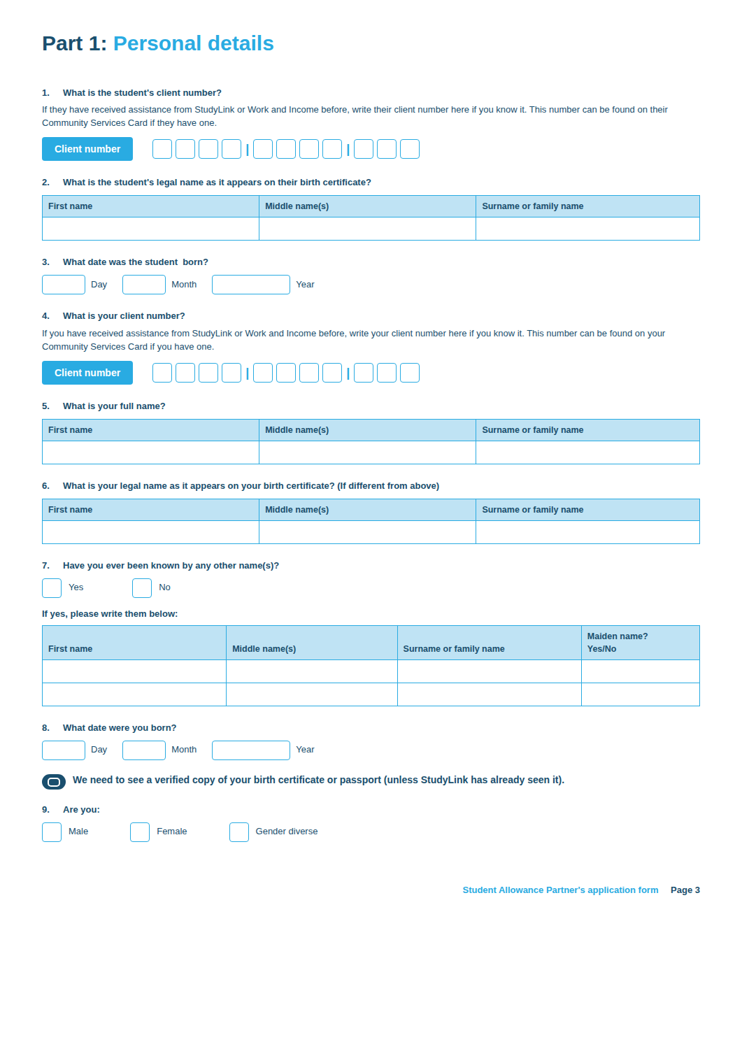Part 1: Personal details
1. What is the student's client number?
If they have received assistance from StudyLink or Work and Income before, write their client number here if you know it. This number can be found on their Community Services Card if they have one.
Client number | |
2. What is the student's legal name as it appears on their birth certificate?
| First name | Middle name(s) | Surname or family name |
| --- | --- | --- |
3. What date was the student born?
Day Month Year
4. What is your client number?
If you have received assistance from StudyLink or Work and Income before, write your client number here if you know it. This number can be found on your Community Services Card if you have one.
Client number | |
5. What is your full name?
| First name | Middle name(s) | Surname or family name |
| --- | --- | --- |
6. What is your legal name as it appears on your birth certificate? (If different from above)
| First name | Middle name(s) | Surname or family name |
| --- | --- | --- |
7. Have you ever been known by any other name(s)?
Yes No
If yes, please write them below:
| First name | Middle name(s) | Surname or family name | Maiden name? Yes/No |
| --- | --- | --- | --- |
8. What date were you born?
Day Month Year
We need to see a verified copy of your birth certificate or passport (unless StudyLink has already seen it).
9. Are you:
Male Female Gender diverse
Student Allowance Partner's application form Page 3